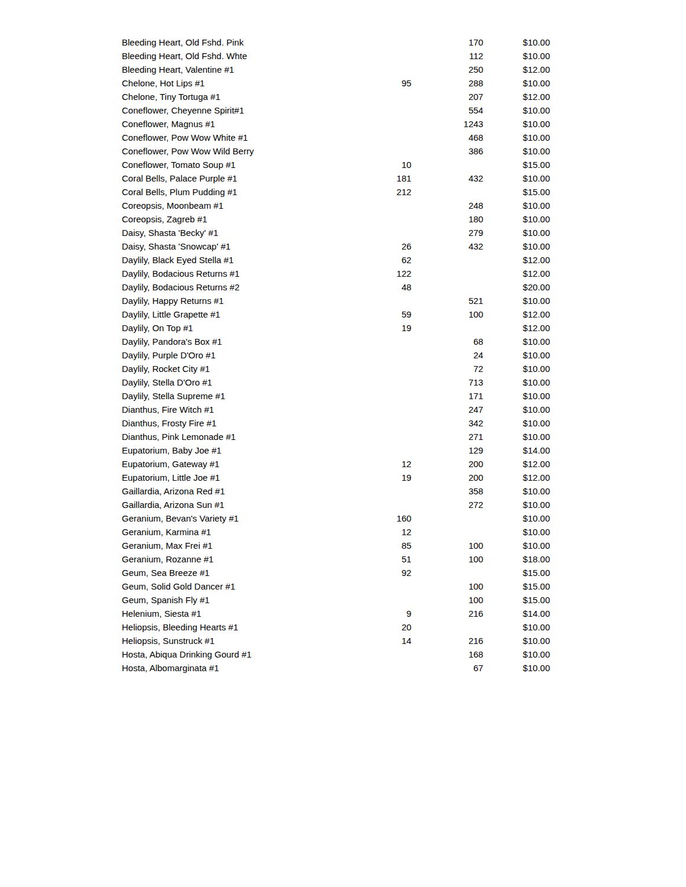| Bleeding Heart, Old Fshd. Pink | | 170 | $10.00 |
| Bleeding Heart, Old Fshd. Whte | | 112 | $10.00 |
| Bleeding Heart, Valentine #1 | | 250 | $12.00 |
| Chelone, Hot Lips #1 | 95 | 288 | $10.00 |
| Chelone, Tiny Tortuga #1 | | 207 | $12.00 |
| Coneflower, Cheyenne Spirit#1 | | 554 | $10.00 |
| Coneflower, Magnus #1 | | 1243 | $10.00 |
| Coneflower, Pow Wow White #1 | | 468 | $10.00 |
| Coneflower, Pow Wow Wild Berry | | 386 | $10.00 |
| Coneflower, Tomato Soup #1 | 10 | | $15.00 |
| Coral Bells, Palace Purple #1 | 181 | 432 | $10.00 |
| Coral Bells, Plum Pudding #1 | 212 | | $15.00 |
| Coreopsis, Moonbeam #1 | | 248 | $10.00 |
| Coreopsis, Zagreb #1 | | 180 | $10.00 |
| Daisy, Shasta 'Becky' #1 | | 279 | $10.00 |
| Daisy, Shasta 'Snowcap' #1 | 26 | 432 | $10.00 |
| Daylily, Black Eyed Stella #1 | 62 | | $12.00 |
| Daylily, Bodacious Returns #1 | 122 | | $12.00 |
| Daylily, Bodacious Returns #2 | 48 | | $20.00 |
| Daylily, Happy Returns #1 | | 521 | $10.00 |
| Daylily, Little Grapette #1 | 59 | 100 | $12.00 |
| Daylily, On Top #1 | 19 | | $12.00 |
| Daylily, Pandora's Box #1 | | 68 | $10.00 |
| Daylily, Purple D'Oro #1 | | 24 | $10.00 |
| Daylily, Rocket City #1 | | 72 | $10.00 |
| Daylily, Stella D'Oro #1 | | 713 | $10.00 |
| Daylily, Stella Supreme #1 | | 171 | $10.00 |
| Dianthus, Fire Witch #1 | | 247 | $10.00 |
| Dianthus, Frosty Fire #1 | | 342 | $10.00 |
| Dianthus, Pink Lemonade #1 | | 271 | $10.00 |
| Eupatorium, Baby Joe #1 | | 129 | $14.00 |
| Eupatorium, Gateway #1 | 12 | 200 | $12.00 |
| Eupatorium, Little Joe #1 | 19 | 200 | $12.00 |
| Gaillardia, Arizona Red #1 | | 358 | $10.00 |
| Gaillardia, Arizona Sun #1 | | 272 | $10.00 |
| Geranium, Bevan's Variety #1 | 160 | | $10.00 |
| Geranium, Karmina #1 | 12 | | $10.00 |
| Geranium, Max Frei #1 | 85 | 100 | $10.00 |
| Geranium, Rozanne #1 | 51 | 100 | $18.00 |
| Geum, Sea Breeze #1 | 92 | | $15.00 |
| Geum, Solid Gold Dancer #1 | | 100 | $15.00 |
| Geum, Spanish Fly #1 | | 100 | $15.00 |
| Helenium, Siesta #1 | 9 | 216 | $14.00 |
| Heliopsis, Bleeding Hearts #1 | 20 | | $10.00 |
| Heliopsis, Sunstruck #1 | 14 | 216 | $10.00 |
| Hosta, Abiqua Drinking Gourd #1 | | 168 | $10.00 |
| Hosta, Albomarginata #1 | | 67 | $10.00 |